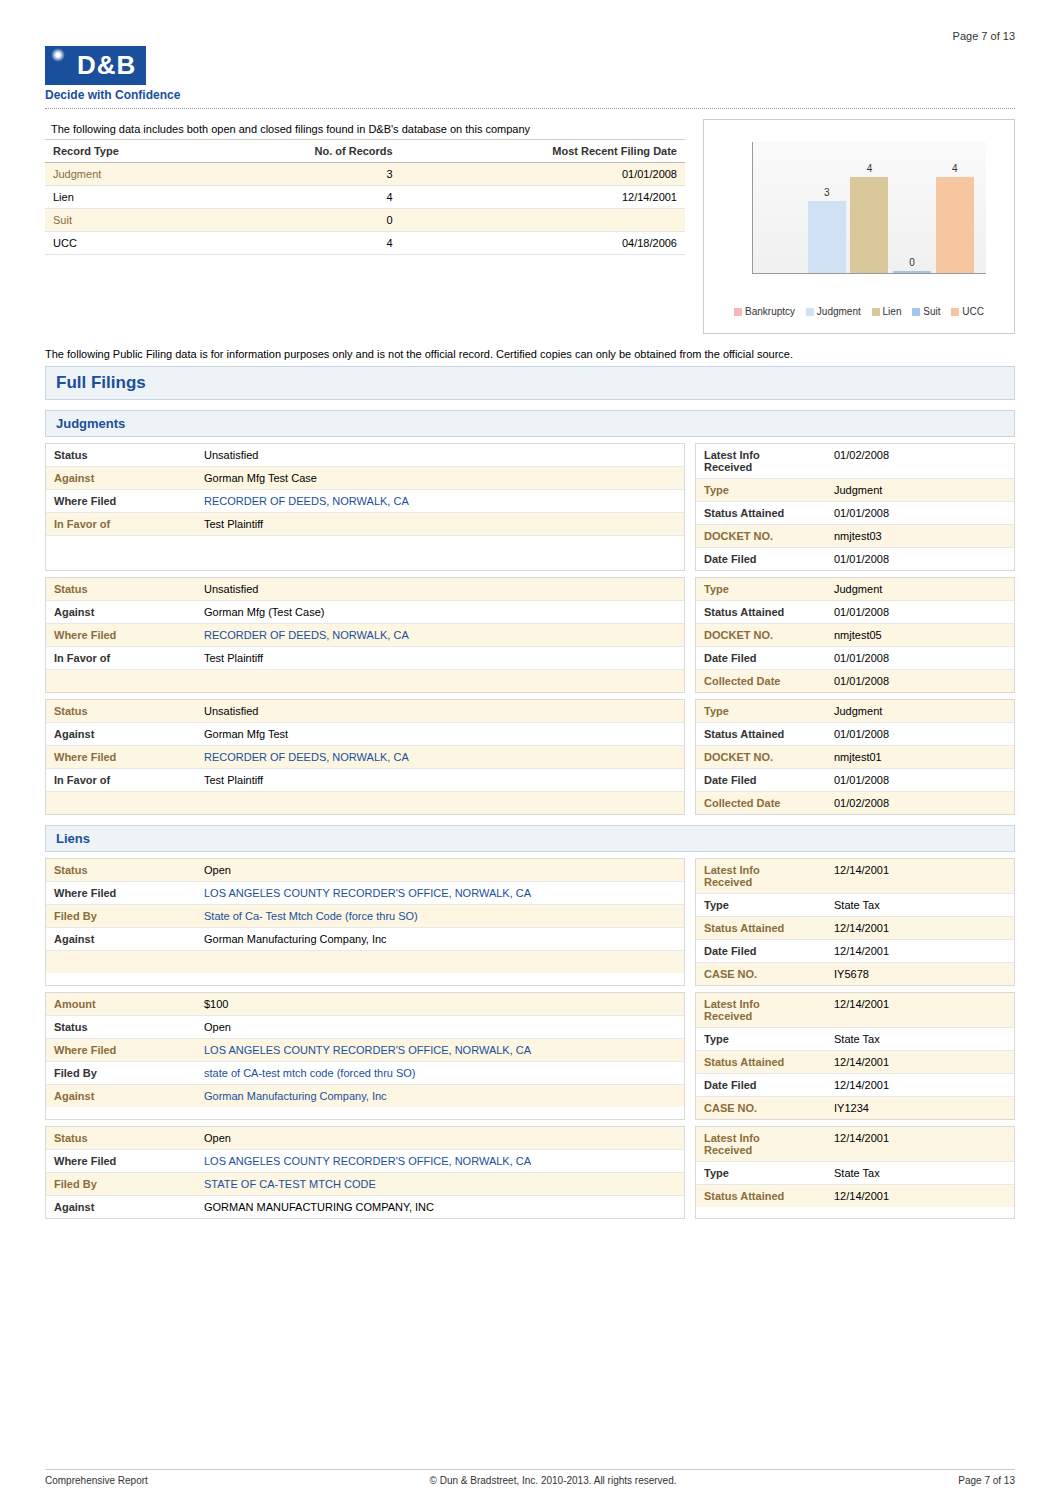Page 7 of 13
D&B
Decide with Confidence
The following data includes both open and closed filings found in D&B's database on this company
| Record Type | No. of Records | Most Recent Filing Date |
| --- | --- | --- |
| Judgment | 3 | 01/01/2008 |
| Lien | 4 | 12/14/2001 |
| Suit | 0 | |
| UCC | 4 | 04/18/2006 |
3
4
0
4
Bankruptcy Judgment Lien Suit UCC
The following Public Filing data is for information purposes only and is not the official record. Certified copies can only be obtained from the official source.
Full Filings
Judgments
| Status | Unsatisfied |
| Against | Gorman Mfg Test Case |
| Where Filed | RECORDER OF DEEDS, NORWALK, CA |
| In Favor of | Test Plaintiff |
| Latest Info Received | 01/02/2008 |
| Type | Judgment |
| Status Attained | 01/01/2008 |
| DOCKET NO. | nmjtest03 |
| Date Filed | 01/01/2008 |
| Status | Unsatisfied |
| Against | Gorman Mfg (Test Case) |
| Where Filed | RECORDER OF DEEDS, NORWALK, CA |
| In Favor of | Test Plaintiff |
| Type | Judgment |
| Status Attained | 01/01/2008 |
| DOCKET NO. | nmjtest05 |
| Date Filed | 01/01/2008 |
| Collected Date | 01/01/2008 |
| Status | Unsatisfied |
| Against | Gorman Mfg Test |
| Where Filed | RECORDER OF DEEDS, NORWALK, CA |
| In Favor of | Test Plaintiff |
| Type | Judgment |
| Status Attained | 01/01/2008 |
| DOCKET NO. | nmjtest01 |
| Date Filed | 01/01/2008 |
| Collected Date | 01/02/2008 |
Liens
| Status | Open |
| Where Filed | LOS ANGELES COUNTY RECORDER'S OFFICE, NORWALK, CA |
| Filed By | State of Ca- Test Mtch Code (force thru SO) |
| Against | Gorman Manufacturing Company, Inc |
| Latest Info Received | 12/14/2001 |
| Type | State Tax |
| Status Attained | 12/14/2001 |
| Date Filed | 12/14/2001 |
| CASE NO. | IY5678 |
| Amount | $100 |
| Status | Open |
| Where Filed | LOS ANGELES COUNTY RECORDER'S OFFICE, NORWALK, CA |
| Filed By | state of CA-test mtch code (forced thru SO) |
| Against | Gorman Manufacturing Company, Inc |
| Latest Info Received | 12/14/2001 |
| Type | State Tax |
| Status Attained | 12/14/2001 |
| Date Filed | 12/14/2001 |
| CASE NO. | IY1234 |
| Status | Open |
| Where Filed | LOS ANGELES COUNTY RECORDER'S OFFICE, NORWALK, CA |
| Filed By | STATE OF CA-TEST MTCH CODE |
| Against | GORMAN MANUFACTURING COMPANY, INC |
| Latest Info Received | 12/14/2001 |
| Type | State Tax |
| Status Attained | 12/14/2001 |
Comprehensive Report
© Dun & Bradstreet, Inc. 2010-2013. All rights reserved.
Page 7 of 13